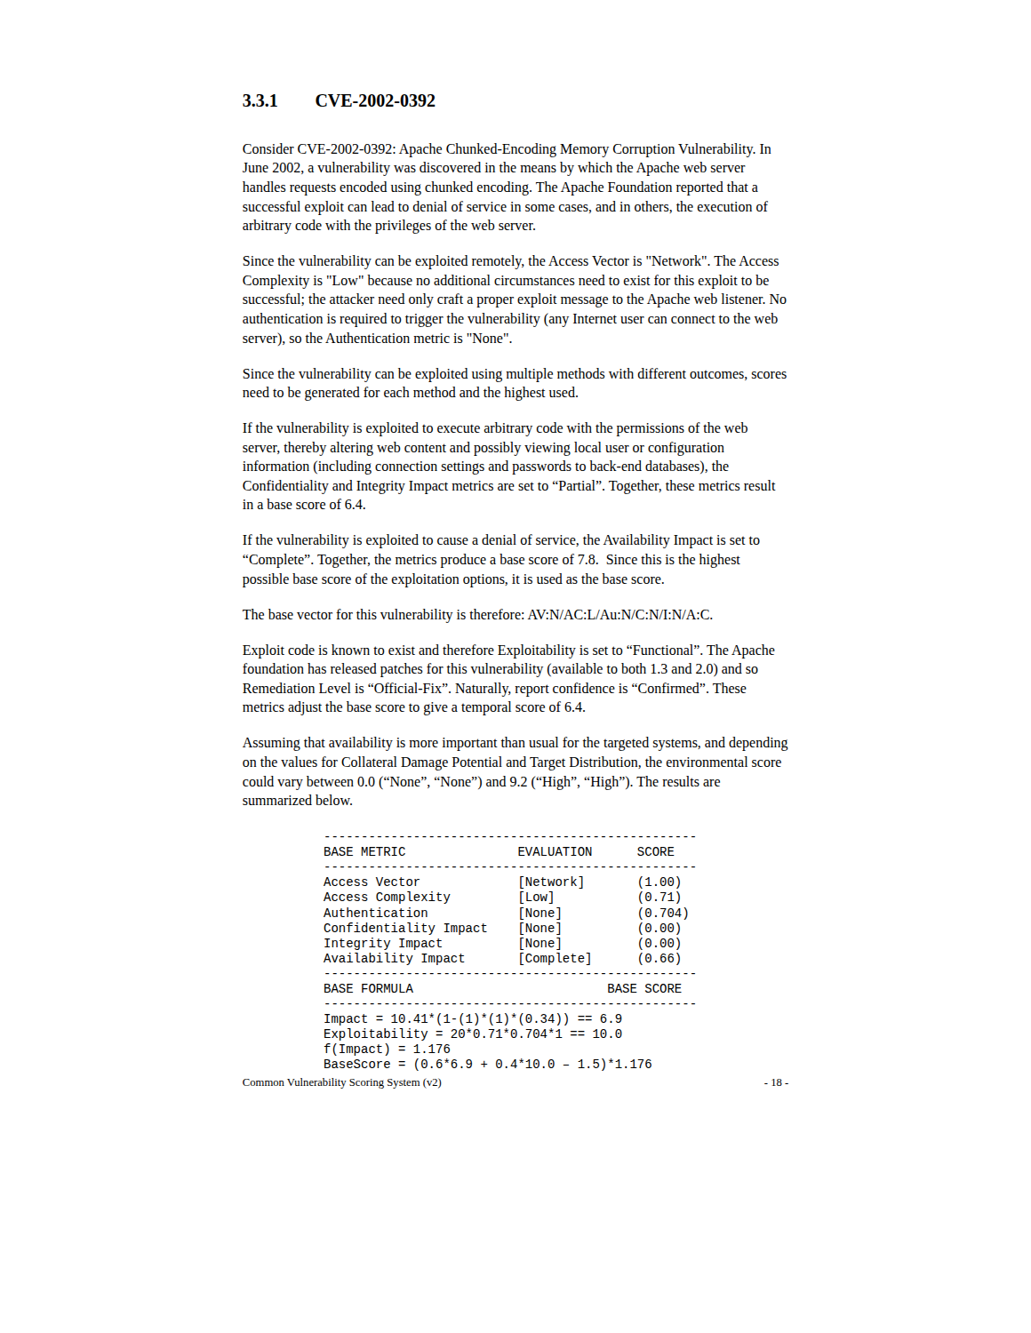3.3.1 CVE-2002-0392
Consider CVE-2002-0392: Apache Chunked-Encoding Memory Corruption Vulnerability. In June 2002, a vulnerability was discovered in the means by which the Apache web server handles requests encoded using chunked encoding. The Apache Foundation reported that a successful exploit can lead to denial of service in some cases, and in others, the execution of arbitrary code with the privileges of the web server.
Since the vulnerability can be exploited remotely, the Access Vector is "Network". The Access Complexity is "Low" because no additional circumstances need to exist for this exploit to be successful; the attacker need only craft a proper exploit message to the Apache web listener. No authentication is required to trigger the vulnerability (any Internet user can connect to the web server), so the Authentication metric is "None".
Since the vulnerability can be exploited using multiple methods with different outcomes, scores need to be generated for each method and the highest used.
If the vulnerability is exploited to execute arbitrary code with the permissions of the web server, thereby altering web content and possibly viewing local user or configuration information (including connection settings and passwords to back-end databases), the Confidentiality and Integrity Impact metrics are set to “Partial”. Together, these metrics result in a base score of 6.4.
If the vulnerability is exploited to cause a denial of service, the Availability Impact is set to “Complete”. Together, the metrics produce a base score of 7.8. Since this is the highest possible base score of the exploitation options, it is used as the base score.
The base vector for this vulnerability is therefore: AV:N/AC:L/Au:N/C:N/I:N/A:C.
Exploit code is known to exist and therefore Exploitability is set to “Functional”. The Apache foundation has released patches for this vulnerability (available to both 1.3 and 2.0) and so Remediation Level is “Official-Fix”. Naturally, report confidence is “Confirmed”. These metrics adjust the base score to give a temporal score of 6.4.
Assuming that availability is more important than usual for the targeted systems, and depending on the values for Collateral Damage Potential and Target Distribution, the environmental score could vary between 0.0 (“None”, “None”) and 9.2 (“High”, “High”). The results are summarized below.
--------------------------------------------------
BASE METRIC               EVALUATION      SCORE
--------------------------------------------------
Access Vector             [Network]       (1.00)
Access Complexity         [Low]           (0.71)
Authentication            [None]          (0.704)
Confidentiality Impact    [None]          (0.00)
Integrity Impact          [None]          (0.00)
Availability Impact       [Complete]      (0.66)
--------------------------------------------------
BASE FORMULA                          BASE SCORE
--------------------------------------------------
Impact = 10.41*(1-(1)*(1)*(0.34)) == 6.9
Exploitability = 20*0.71*0.704*1 == 10.0
f(Impact) = 1.176
BaseScore = (0.6*6.9 + 0.4*10.0 – 1.5)*1.176
Common Vulnerability Scoring System (v2)
- 18 -